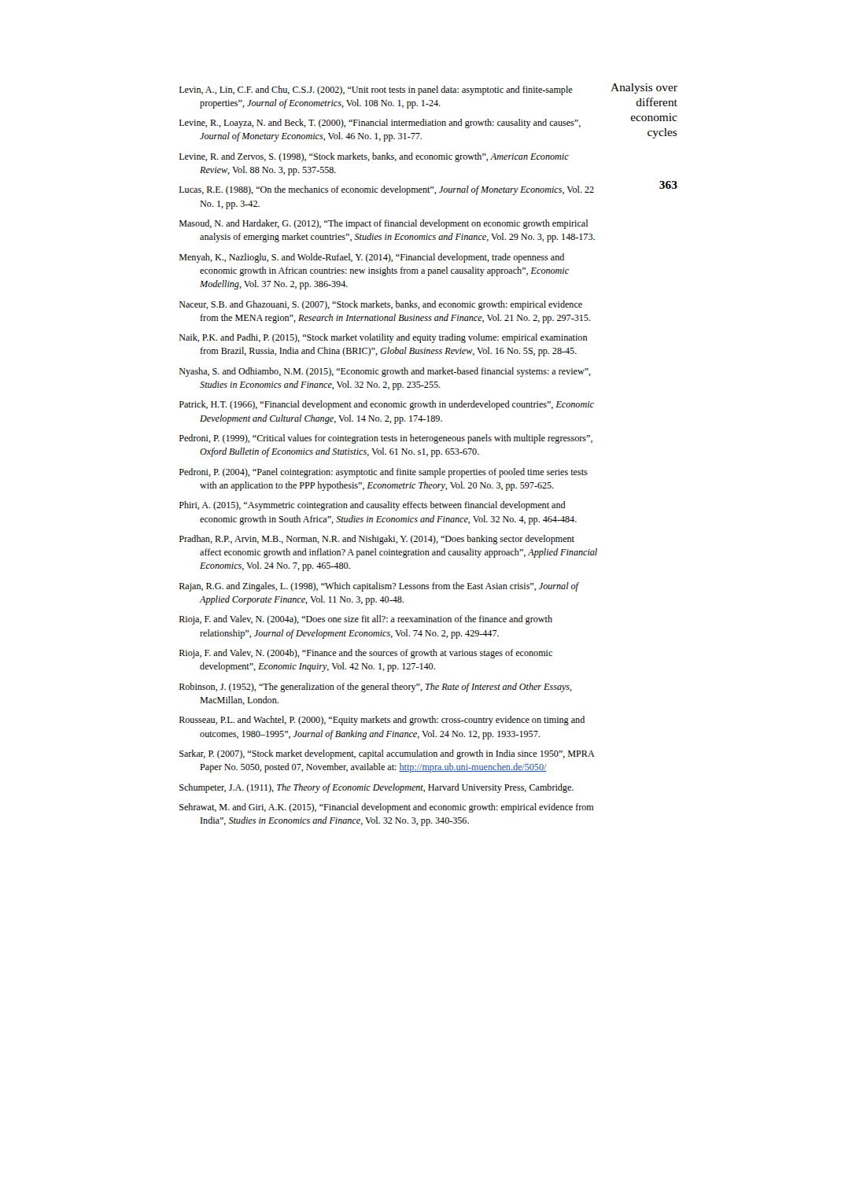Analysis over
different
economic
cycles
363
Levin, A., Lin, C.F. and Chu, C.S.J. (2002), “Unit root tests in panel data: asymptotic and finite-sample properties”, Journal of Econometrics, Vol. 108 No. 1, pp. 1-24.
Levine, R., Loayza, N. and Beck, T. (2000), “Financial intermediation and growth: causality and causes”, Journal of Monetary Economics, Vol. 46 No. 1, pp. 31-77.
Levine, R. and Zervos, S. (1998), “Stock markets, banks, and economic growth”, American Economic Review, Vol. 88 No. 3, pp. 537-558.
Lucas, R.E. (1988), “On the mechanics of economic development”, Journal of Monetary Economics, Vol. 22 No. 1, pp. 3-42.
Masoud, N. and Hardaker, G. (2012), “The impact of financial development on economic growth empirical analysis of emerging market countries”, Studies in Economics and Finance, Vol. 29 No. 3, pp. 148-173.
Menyah, K., Nazlioglu, S. and Wolde-Rufael, Y. (2014), “Financial development, trade openness and economic growth in African countries: new insights from a panel causality approach”, Economic Modelling, Vol. 37 No. 2, pp. 386-394.
Naceur, S.B. and Ghazouani, S. (2007), “Stock markets, banks, and economic growth: empirical evidence from the MENA region”, Research in International Business and Finance, Vol. 21 No. 2, pp. 297-315.
Naik, P.K. and Padhi, P. (2015), “Stock market volatility and equity trading volume: empirical examination from Brazil, Russia, India and China (BRIC)”, Global Business Review, Vol. 16 No. 5S, pp. 28-45.
Nyasha, S. and Odhiambo, N.M. (2015), “Economic growth and market-based financial systems: a review”, Studies in Economics and Finance, Vol. 32 No. 2, pp. 235-255.
Patrick, H.T. (1966), “Financial development and economic growth in underdeveloped countries”, Economic Development and Cultural Change, Vol. 14 No. 2, pp. 174-189.
Pedroni, P. (1999), “Critical values for cointegration tests in heterogeneous panels with multiple regressors”, Oxford Bulletin of Economics and Statistics, Vol. 61 No. s1, pp. 653-670.
Pedroni, P. (2004), “Panel cointegration: asymptotic and finite sample properties of pooled time series tests with an application to the PPP hypothesis”, Econometric Theory, Vol. 20 No. 3, pp. 597-625.
Phiri, A. (2015), “Asymmetric cointegration and causality effects between financial development and economic growth in South Africa”, Studies in Economics and Finance, Vol. 32 No. 4, pp. 464-484.
Pradhan, R.P., Arvin, M.B., Norman, N.R. and Nishigaki, Y. (2014), “Does banking sector development affect economic growth and inflation? A panel cointegration and causality approach”, Applied Financial Economics, Vol. 24 No. 7, pp. 465-480.
Rajan, R.G. and Zingales, L. (1998), “Which capitalism? Lessons from the East Asian crisis”, Journal of Applied Corporate Finance, Vol. 11 No. 3, pp. 40-48.
Rioja, F. and Valev, N. (2004a), “Does one size fit all?: a reexamination of the finance and growth relationship”, Journal of Development Economics, Vol. 74 No. 2, pp. 429-447.
Rioja, F. and Valev, N. (2004b), “Finance and the sources of growth at various stages of economic development”, Economic Inquiry, Vol. 42 No. 1, pp. 127-140.
Robinson, J. (1952), “The generalization of the general theory”, The Rate of Interest and Other Essays, MacMillan, London.
Rousseau, P.L. and Wachtel, P. (2000), “Equity markets and growth: cross-country evidence on timing and outcomes, 1980–1995”, Journal of Banking and Finance, Vol. 24 No. 12, pp. 1933-1957.
Sarkar, P. (2007), “Stock market development, capital accumulation and growth in India since 1950”, MPRA Paper No. 5050, posted 07, November, available at: http://mpra.ub.uni-muenchen.de/5050/
Schumpeter, J.A. (1911), The Theory of Economic Development, Harvard University Press, Cambridge.
Sehrawat, M. and Giri, A.K. (2015), “Financial development and economic growth: empirical evidence from India”, Studies in Economics and Finance, Vol. 32 No. 3, pp. 340-356.